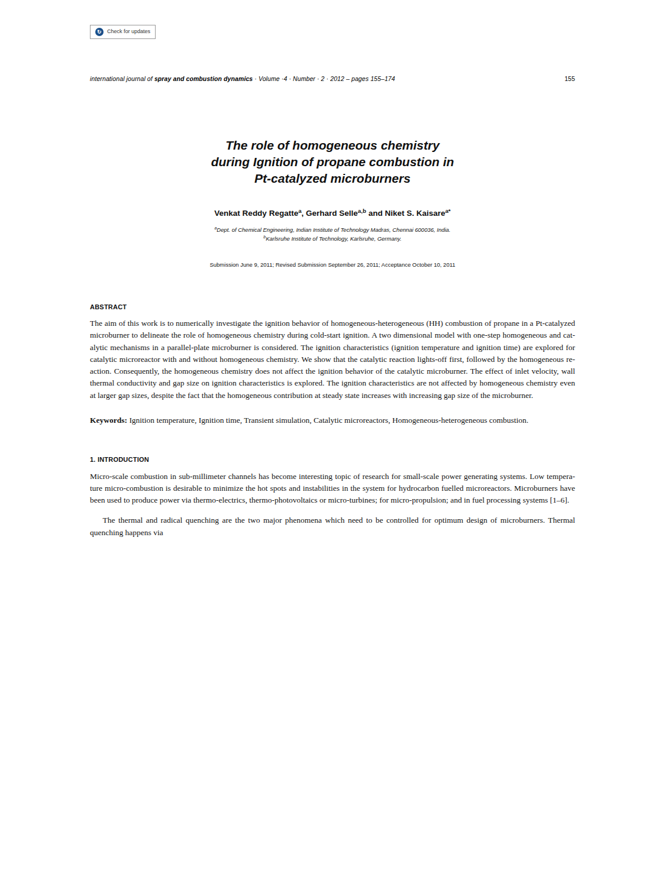↻ Check for updates
155 international journal of spray and combustion dynamics · Volume ·4 · Number · 2 · 2012 – pages 155–174
The role of homogeneous chemistry
during Ignition of propane combustion in
Pt-catalyzed microburners
Venkat Reddy Regattea, Gerhard Sellea,b and Niket S. Kaisarea*
aDept. of Chemical Engineering, Indian Institute of Technology Madras, Chennai 600036, India.
bKarlsruhe Institute of Technology, Karlsruhe, Germany.
Submission June 9, 2011; Revised Submission September 26, 2011; Acceptance October 10, 2011
ABSTRACT
The aim of this work is to numerically investigate the ignition behavior of homogeneous-heterogeneous (HH) combustion of propane in a Pt-catalyzed microburner to delineate the role of homogeneous chemistry during cold-start ignition. A two dimensional model with one-step homogeneous and catalytic mechanisms in a parallel-plate microburner is considered. The ignition characteristics (ignition temperature and ignition time) are explored for catalytic microreactor with and without homogeneous chemistry. We show that the catalytic reaction lights-off first, followed by the homogeneous reaction. Consequently, the homogeneous chemistry does not affect the ignition behavior of the catalytic microburner. The effect of inlet velocity, wall thermal conductivity and gap size on ignition characteristics is explored. The ignition characteristics are not affected by homogeneous chemistry even at larger gap sizes, despite the fact that the homogeneous contribution at steady state increases with increasing gap size of the microburner.
Keywords: Ignition temperature, Ignition time, Transient simulation, Catalytic microreactors, Homogeneous-heterogeneous combustion.
1. INTRODUCTION
Micro-scale combustion in sub-millimeter channels has become interesting topic of research for small-scale power generating systems. Low temperature micro-combustion is desirable to minimize the hot spots and instabilities in the system for hydrocarbon fuelled microreactors. Microburners have been used to produce power via thermo-electrics, thermo-photovoltaics or micro-turbines; for micro-propulsion; and in fuel processing systems [1–6].
The thermal and radical quenching are the two major phenomena which need to be controlled for optimum design of microburners. Thermal quenching happens via